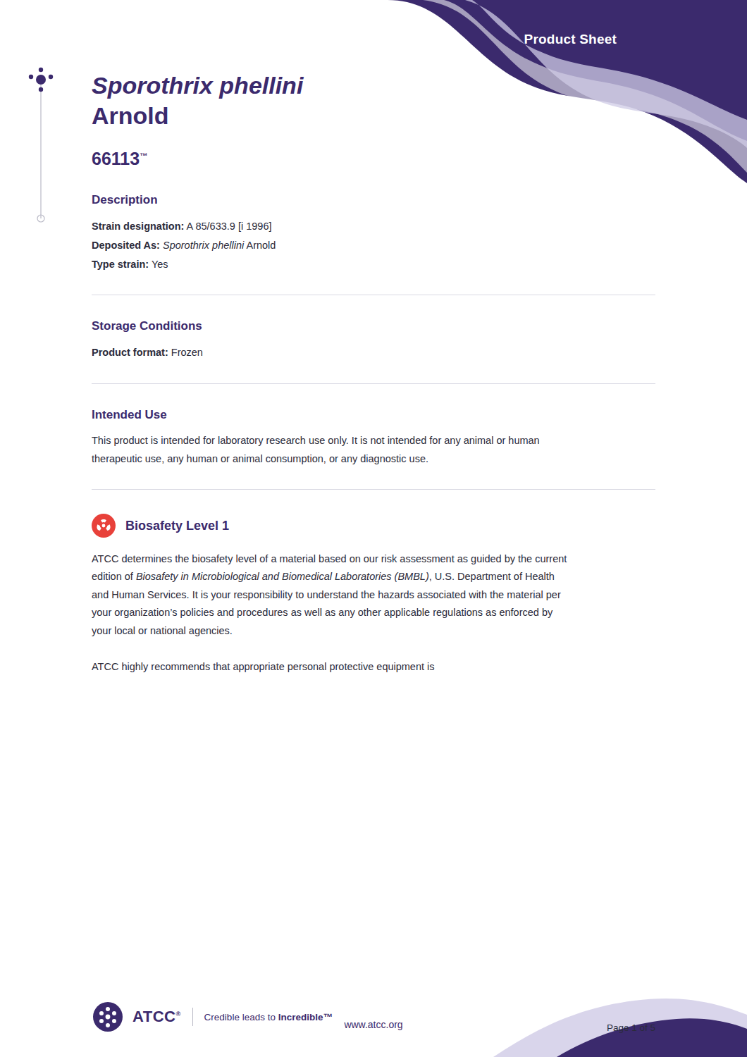Product Sheet
Sporothrix phellini
Arnold
66113™
Description
Strain designation: A 85/633.9 [i 1996]
Deposited As: Sporothrix phellini Arnold
Type strain: Yes
Storage Conditions
Product format: Frozen
Intended Use
This product is intended for laboratory research use only. It is not intended for any animal or human therapeutic use, any human or animal consumption, or any diagnostic use.
Biosafety Level 1
ATCC determines the biosafety level of a material based on our risk assessment as guided by the current edition of Biosafety in Microbiological and Biomedical Laboratories (BMBL), U.S. Department of Health and Human Services. It is your responsibility to understand the hazards associated with the material per your organization’s policies and procedures as well as any other applicable regulations as enforced by your local or national agencies.
ATCC highly recommends that appropriate personal protective equipment is
www.atcc.org
ATCC® Credible leads to Incredible™
Page 1 of 5